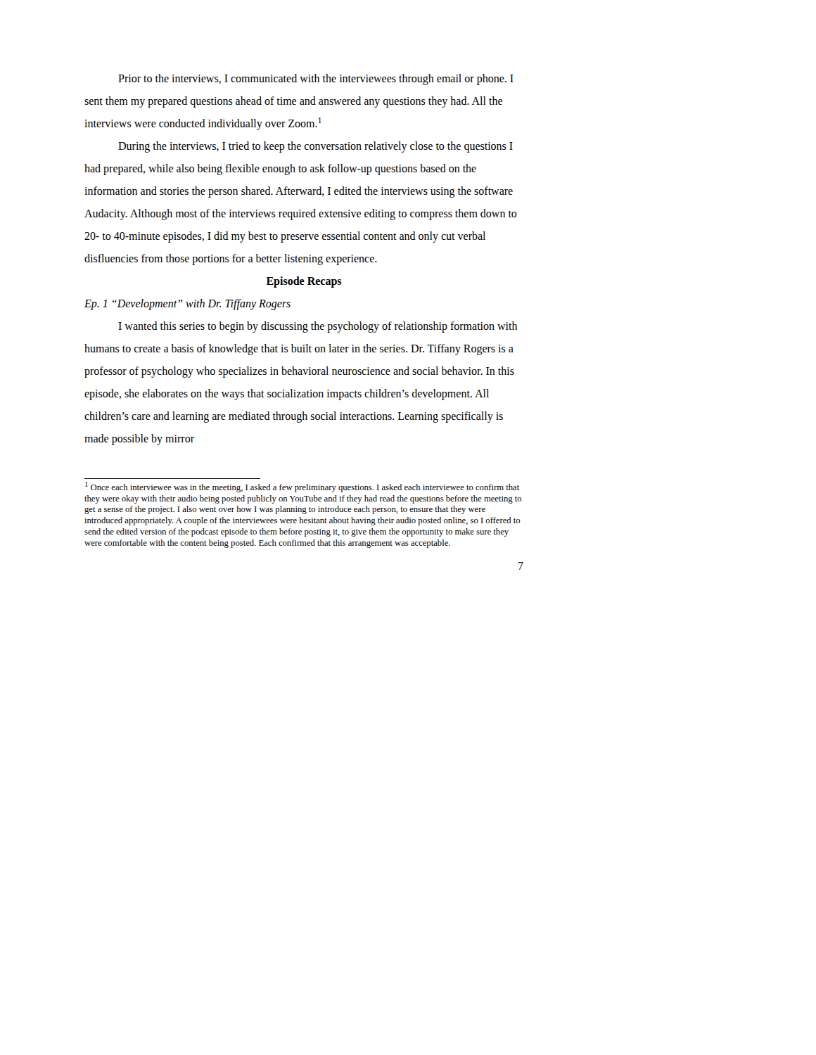Prior to the interviews, I communicated with the interviewees through email or phone. I sent them my prepared questions ahead of time and answered any questions they had. All the interviews were conducted individually over Zoom.1
During the interviews, I tried to keep the conversation relatively close to the questions I had prepared, while also being flexible enough to ask follow-up questions based on the information and stories the person shared. Afterward, I edited the interviews using the software Audacity. Although most of the interviews required extensive editing to compress them down to 20- to 40-minute episodes, I did my best to preserve essential content and only cut verbal disfluencies from those portions for a better listening experience.
Episode Recaps
Ep. 1 “Development” with Dr. Tiffany Rogers
I wanted this series to begin by discussing the psychology of relationship formation with humans to create a basis of knowledge that is built on later in the series. Dr. Tiffany Rogers is a professor of psychology who specializes in behavioral neuroscience and social behavior. In this episode, she elaborates on the ways that socialization impacts children’s development. All children’s care and learning are mediated through social interactions. Learning specifically is made possible by mirror
1 Once each interviewee was in the meeting, I asked a few preliminary questions. I asked each interviewee to confirm that they were okay with their audio being posted publicly on YouTube and if they had read the questions before the meeting to get a sense of the project. I also went over how I was planning to introduce each person, to ensure that they were introduced appropriately. A couple of the interviewees were hesitant about having their audio posted online, so I offered to send the edited version of the podcast episode to them before posting it, to give them the opportunity to make sure they were comfortable with the content being posted. Each confirmed that this arrangement was acceptable.
7